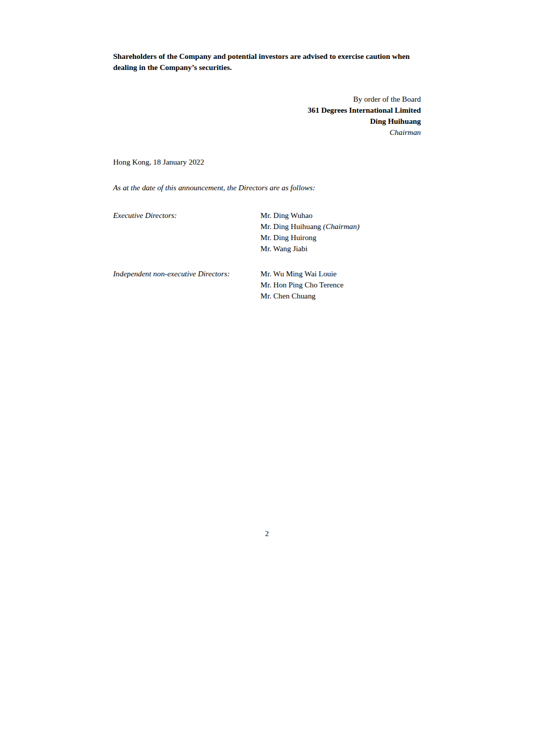Shareholders of the Company and potential investors are advised to exercise caution when dealing in the Company’s securities.
By order of the Board
361 Degrees International Limited
Ding Huihuang
Chairman
Hong Kong, 18 January 2022
As at the date of this announcement, the Directors are as follows:
| Executive Directors: | Mr. Ding Wuhao Mr. Ding Huihuang (Chairman) Mr. Ding Huirong Mr. Wang Jiabi |
| Independent non-executive Directors: | Mr. Wu Ming Wai Louie Mr. Hon Ping Cho Terence Mr. Chen Chuang |
2